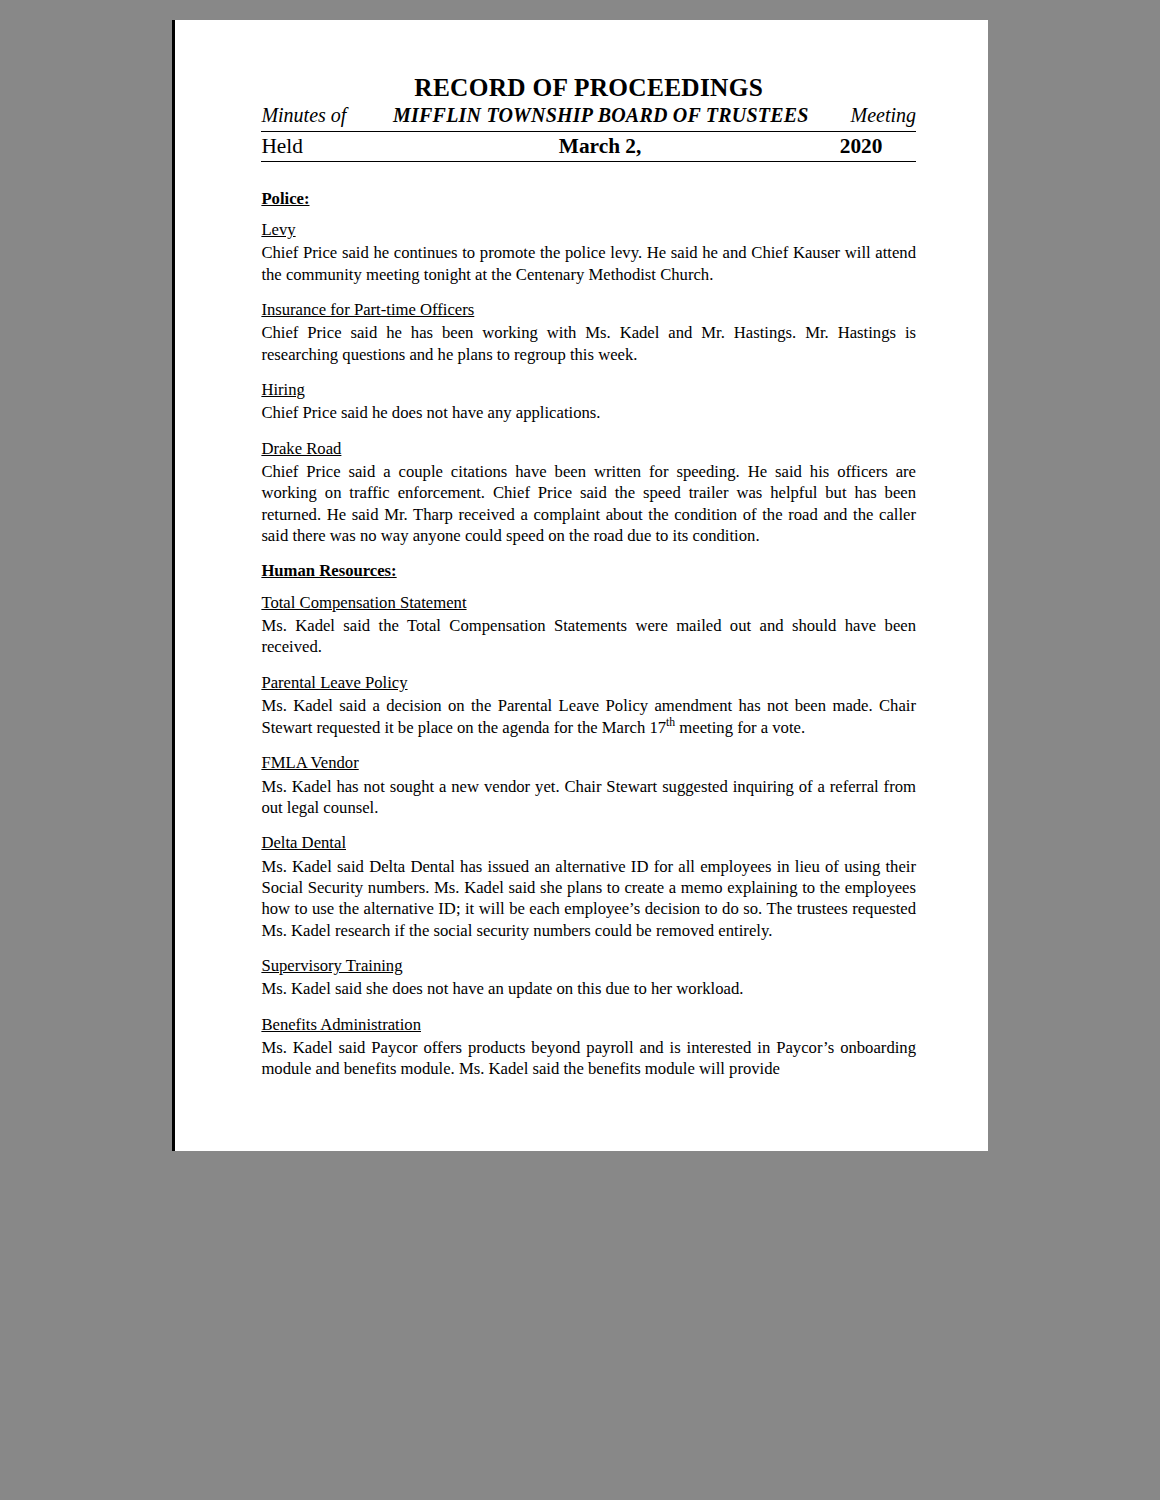RECORD OF PROCEEDINGS
Minutes of MIFFLIN TOWNSHIP BOARD OF TRUSTEES Meeting
Held March 2, 2020
Police:
Levy
Chief Price said he continues to promote the police levy. He said he and Chief Kauser will attend the community meeting tonight at the Centenary Methodist Church.
Insurance for Part-time Officers
Chief Price said he has been working with Ms. Kadel and Mr. Hastings. Mr. Hastings is researching questions and he plans to regroup this week.
Hiring
Chief Price said he does not have any applications.
Drake Road
Chief Price said a couple citations have been written for speeding. He said his officers are working on traffic enforcement. Chief Price said the speed trailer was helpful but has been returned. He said Mr. Tharp received a complaint about the condition of the road and the caller said there was no way anyone could speed on the road due to its condition.
Human Resources:
Total Compensation Statement
Ms. Kadel said the Total Compensation Statements were mailed out and should have been received.
Parental Leave Policy
Ms. Kadel said a decision on the Parental Leave Policy amendment has not been made. Chair Stewart requested it be place on the agenda for the March 17th meeting for a vote.
FMLA Vendor
Ms. Kadel has not sought a new vendor yet. Chair Stewart suggested inquiring of a referral from out legal counsel.
Delta Dental
Ms. Kadel said Delta Dental has issued an alternative ID for all employees in lieu of using their Social Security numbers. Ms. Kadel said she plans to create a memo explaining to the employees how to use the alternative ID; it will be each employee’s decision to do so. The trustees requested Ms. Kadel research if the social security numbers could be removed entirely.
Supervisory Training
Ms. Kadel said she does not have an update on this due to her workload.
Benefits Administration
Ms. Kadel said Paycor offers products beyond payroll and is interested in Paycor’s onboarding module and benefits module. Ms. Kadel said the benefits module will provide